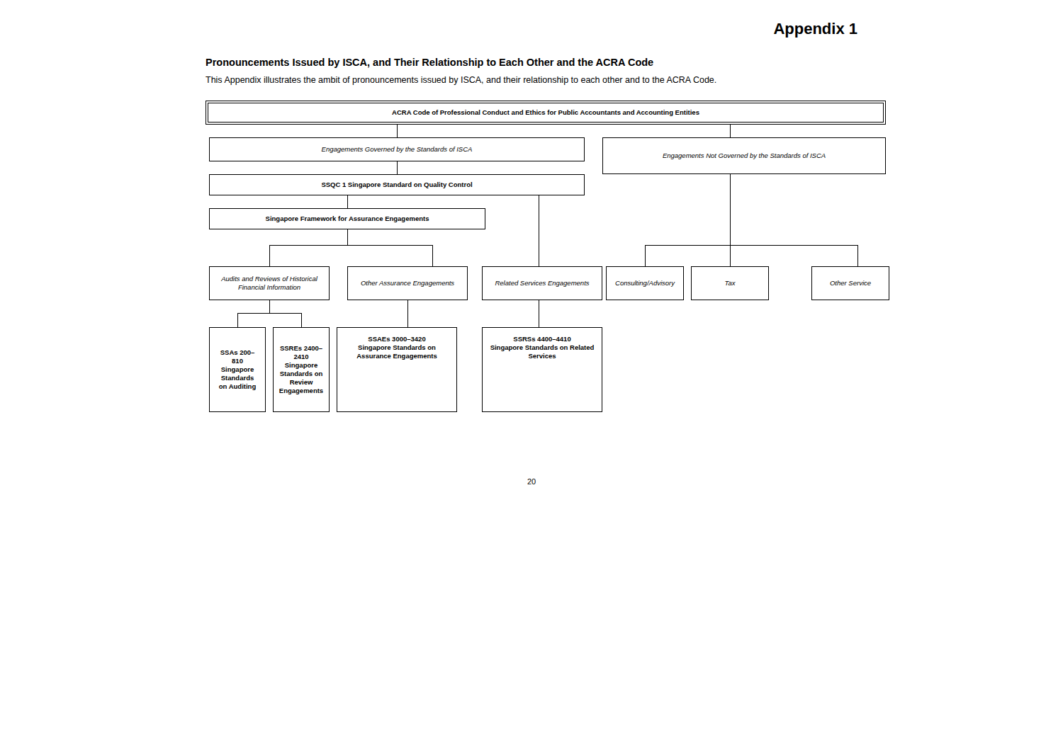Appendix 1
Pronouncements Issued by ISCA, and Their Relationship to Each Other and the ACRA Code
This Appendix illustrates the ambit of pronouncements issued by ISCA, and their relationship to each other and to the ACRA Code.
ACRA Code of Professional Conduct and Ethics for Public Accountants and Accounting Entities
Engagements Governed by the Standards of ISCA
Engagements Not Governed by the Standards of ISCA
SSQC 1 Singapore Standard on Quality Control
Singapore Framework for Assurance Engagements
Audits and Reviews of Historical
Financial Information
Other Assurance Engagements
Related Services Engagements
Consulting/Advisory
Tax
Other Service
SSAs 200–
810
Singapore
Standards
on Auditing
SSREs 2400–
2410
Singapore
Standards on
Review
Engagements
SSAEs 3000–3420
Singapore Standards on
Assurance Engagements
SSRSs 4400–4410
Singapore Standards on Related
Services
20